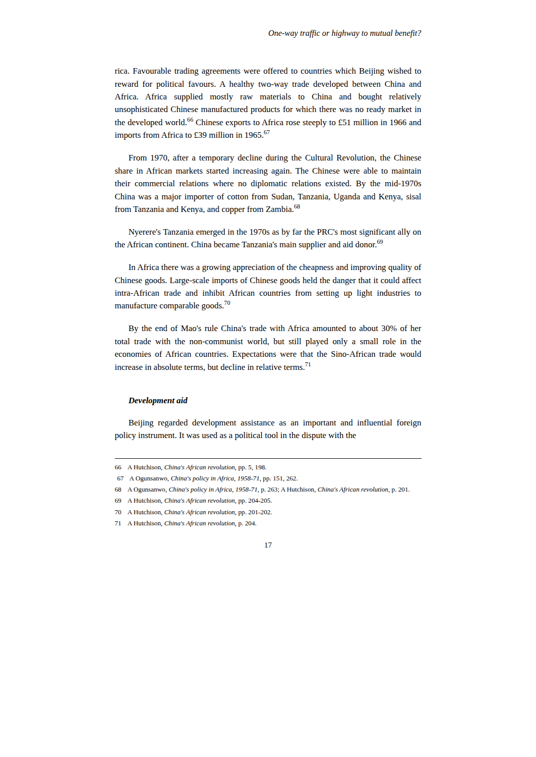One-way traffic or highway to mutual benefit?
rica. Favourable trading agreements were offered to countries which Beijing wished to reward for political favours. A healthy two-way trade developed between China and Africa. Africa supplied mostly raw materials to China and bought relatively unsophisticated Chinese manufactured products for which there was no ready market in the developed world.66 Chinese exports to Africa rose steeply to £51 million in 1966 and imports from Africa to £39 million in 1965.67
From 1970, after a temporary decline during the Cultural Revolution, the Chinese share in African markets started increasing again. The Chinese were able to maintain their commercial relations where no diplomatic relations existed. By the mid-1970s China was a major importer of cotton from Sudan, Tanzania, Uganda and Kenya, sisal from Tanzania and Kenya, and copper from Zambia.68
Nyerere's Tanzania emerged in the 1970s as by far the PRC's most significant ally on the African continent. China became Tanzania's main supplier and aid donor.69
In Africa there was a growing appreciation of the cheapness and improving quality of Chinese goods. Large-scale imports of Chinese goods held the danger that it could affect intra-African trade and inhibit African countries from setting up light industries to manufacture comparable goods.70
By the end of Mao's rule China's trade with Africa amounted to about 30% of her total trade with the non-communist world, but still played only a small role in the economies of African countries. Expectations were that the Sino-African trade would increase in absolute terms, but decline in relative terms.71
Development aid
Beijing regarded development assistance as an important and influential foreign policy instrument. It was used as a political tool in the dispute with the
66 A Hutchison, China's African revolution, pp. 5, 198.
67 A Ogunsanwo, China's policy in Africa, 1958-71, pp. 151, 262.
68 A Ogunsanwo, China's policy in Africa, 1958-71, p. 263; A Hutchison, China's African revolution, p. 201.
69 A Hutchison, China's African revolution, pp. 204-205.
70 A Hutchison, China's African revolution, pp. 201-202.
71 A Hutchison, China's African revolution, p. 204.
17